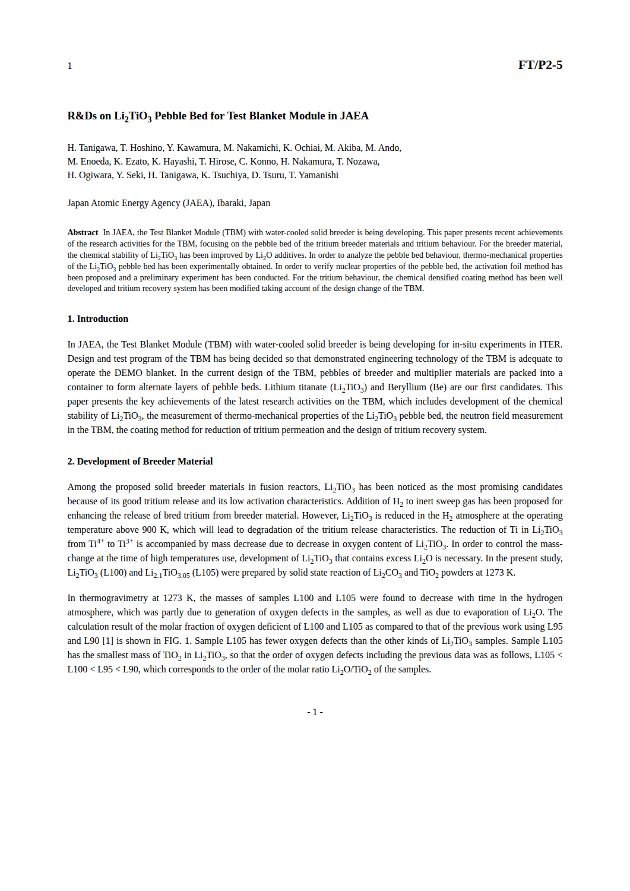1 FT/P2-5
R&Ds on Li2TiO3 Pebble Bed for Test Blanket Module in JAEA
H. Tanigawa, T. Hoshino, Y. Kawamura, M. Nakamichi, K. Ochiai, M. Akiba, M. Ando,
M. Enoeda, K. Ezato, K. Hayashi, T. Hirose, C. Konno, H. Nakamura, T. Nozawa,
H. Ogiwara, Y. Seki, H. Tanigawa, K. Tsuchiya, D. Tsuru, T. Yamanishi
Japan Atomic Energy Agency (JAEA), Ibaraki, Japan
Abstract In JAEA, the Test Blanket Module (TBM) with water-cooled solid breeder is being developing. This paper presents recent achievements of the research activities for the TBM, focusing on the pebble bed of the tritium breeder materials and tritium behaviour. For the breeder material, the chemical stability of Li2TiO3 has been improved by Li2O additives. In order to analyze the pebble bed behaviour, thermo-mechanical properties of the Li2TiO3 pebble bed has been experimentally obtained. In order to verify nuclear properties of the pebble bed, the activation foil method has been proposed and a preliminary experiment has been conducted. For the tritium behaviour, the chemical densified coating method has been well developed and tritium recovery system has been modified taking account of the design change of the TBM.
1. Introduction
In JAEA, the Test Blanket Module (TBM) with water-cooled solid breeder is being developing for in-situ experiments in ITER. Design and test program of the TBM has being decided so that demonstrated engineering technology of the TBM is adequate to operate the DEMO blanket. In the current design of the TBM, pebbles of breeder and multiplier materials are packed into a container to form alternate layers of pebble beds. Lithium titanate (Li2TiO3) and Beryllium (Be) are our first candidates. This paper presents the key achievements of the latest research activities on the TBM, which includes development of the chemical stability of Li2TiO3, the measurement of thermo-mechanical properties of the Li2TiO3 pebble bed, the neutron field measurement in the TBM, the coating method for reduction of tritium permeation and the design of tritium recovery system.
2. Development of Breeder Material
Among the proposed solid breeder materials in fusion reactors, Li2TiO3 has been noticed as the most promising candidates because of its good tritium release and its low activation characteristics. Addition of H2 to inert sweep gas has been proposed for enhancing the release of bred tritium from breeder material. However, Li2TiO3 is reduced in the H2 atmosphere at the operating temperature above 900 K, which will lead to degradation of the tritium release characteristics. The reduction of Ti in Li2TiO3 from Ti4+ to Ti3+ is accompanied by mass decrease due to decrease in oxygen content of Li2TiO3. In order to control the mass-change at the time of high temperatures use, development of Li2TiO3 that contains excess Li2O is necessary. In the present study, Li2TiO3 (L100) and Li2.1TiO3.05 (L105) were prepared by solid state reaction of Li2CO3 and TiO2 powders at 1273 K.
In thermogravimetry at 1273 K, the masses of samples L100 and L105 were found to decrease with time in the hydrogen atmosphere, which was partly due to generation of oxygen defects in the samples, as well as due to evaporation of Li2O. The calculation result of the molar fraction of oxygen deficient of L100 and L105 as compared to that of the previous work using L95 and L90 [1] is shown in FIG. 1. Sample L105 has fewer oxygen defects than the other kinds of Li2TiO3 samples. Sample L105 has the smallest mass of TiO2 in Li2TiO3, so that the order of oxygen defects including the previous data was as follows, L105 < L100 < L95 < L90, which corresponds to the order of the molar ratio Li2O/TiO2 of the samples.
- 1 -